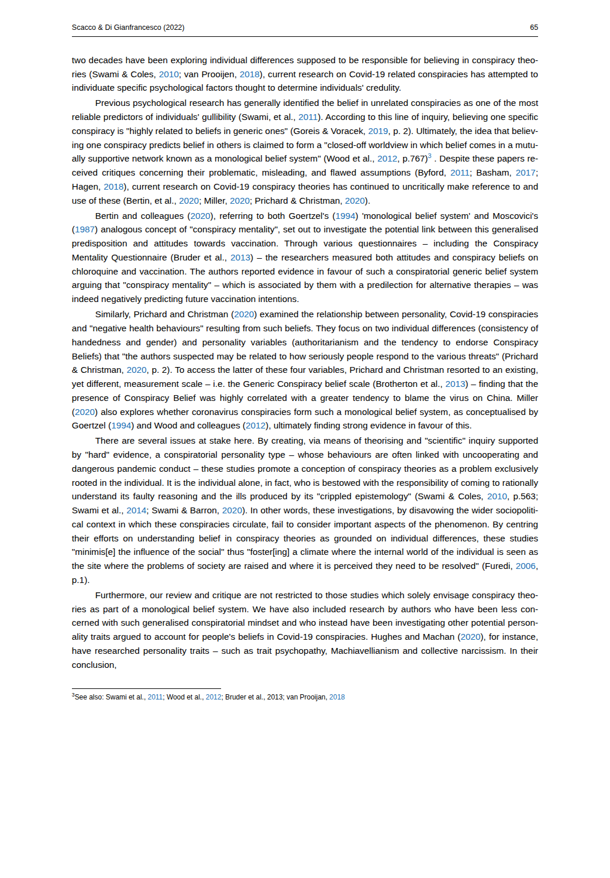Scacco & Di Gianfrancesco (2022) 65
two decades have been exploring individual differences supposed to be responsible for believing in conspiracy theories (Swami & Coles, 2010; van Prooijen, 2018), current research on Covid-19 related conspiracies has attempted to individuate specific psychological factors thought to determine individuals' credulity.
Previous psychological research has generally identified the belief in unrelated conspiracies as one of the most reliable predictors of individuals' gullibility (Swami, et al., 2011). According to this line of inquiry, believing one specific conspiracy is "highly related to beliefs in generic ones" (Goreis & Voracek, 2019, p. 2). Ultimately, the idea that believing one conspiracy predicts belief in others is claimed to form a "closed-off worldview in which belief comes in a mutually supportive network known as a monological belief system" (Wood et al., 2012, p.767)3 . Despite these papers received critiques concerning their problematic, misleading, and flawed assumptions (Byford, 2011; Basham, 2017; Hagen, 2018), current research on Covid-19 conspiracy theories has continued to uncritically make reference to and use of these (Bertin, et al., 2020; Miller, 2020; Prichard & Christman, 2020).
Bertin and colleagues (2020), referring to both Goertzel's (1994) 'monological belief system' and Moscovici's (1987) analogous concept of "conspiracy mentality", set out to investigate the potential link between this generalised predisposition and attitudes towards vaccination. Through various questionnaires – including the Conspiracy Mentality Questionnaire (Bruder et al., 2013) – the researchers measured both attitudes and conspiracy beliefs on chloroquine and vaccination. The authors reported evidence in favour of such a conspiratorial generic belief system arguing that "conspiracy mentality" – which is associated by them with a predilection for alternative therapies – was indeed negatively predicting future vaccination intentions.
Similarly, Prichard and Christman (2020) examined the relationship between personality, Covid-19 conspiracies and "negative health behaviours" resulting from such beliefs. They focus on two individual differences (consistency of handedness and gender) and personality variables (authoritarianism and the tendency to endorse Conspiracy Beliefs) that "the authors suspected may be related to how seriously people respond to the various threats" (Prichard & Christman, 2020, p. 2). To access the latter of these four variables, Prichard and Christman resorted to an existing, yet different, measurement scale – i.e. the Generic Conspiracy belief scale (Brotherton et al., 2013) – finding that the presence of Conspiracy Belief was highly correlated with a greater tendency to blame the virus on China. Miller (2020) also explores whether coronavirus conspiracies form such a monological belief system, as conceptualised by Goertzel (1994) and Wood and colleagues (2012), ultimately finding strong evidence in favour of this.
There are several issues at stake here. By creating, via means of theorising and "scientific" inquiry supported by "hard" evidence, a conspiratorial personality type – whose behaviours are often linked with uncooperating and dangerous pandemic conduct – these studies promote a conception of conspiracy theories as a problem exclusively rooted in the individual. It is the individual alone, in fact, who is bestowed with the responsibility of coming to rationally understand its faulty reasoning and the ills produced by its "crippled epistemology" (Swami & Coles, 2010, p.563; Swami et al., 2014; Swami & Barron, 2020). In other words, these investigations, by disavowing the wider sociopolitical context in which these conspiracies circulate, fail to consider important aspects of the phenomenon. By centring their efforts on understanding belief in conspiracy theories as grounded on individual differences, these studies "minimis[e] the influence of the social" thus "foster[ing] a climate where the internal world of the individual is seen as the site where the problems of society are raised and where it is perceived they need to be resolved" (Furedi, 2006, p.1).
Furthermore, our review and critique are not restricted to those studies which solely envisage conspiracy theories as part of a monological belief system. We have also included research by authors who have been less concerned with such generalised conspiratorial mindset and who instead have been investigating other potential personality traits argued to account for people's beliefs in Covid-19 conspiracies. Hughes and Machan (2020), for instance, have researched personality traits – such as trait psychopathy, Machiavellianism and collective narcissism. In their conclusion,
3See also: Swami et al., 2011; Wood et al., 2012; Bruder et al., 2013; van Prooijan, 2018